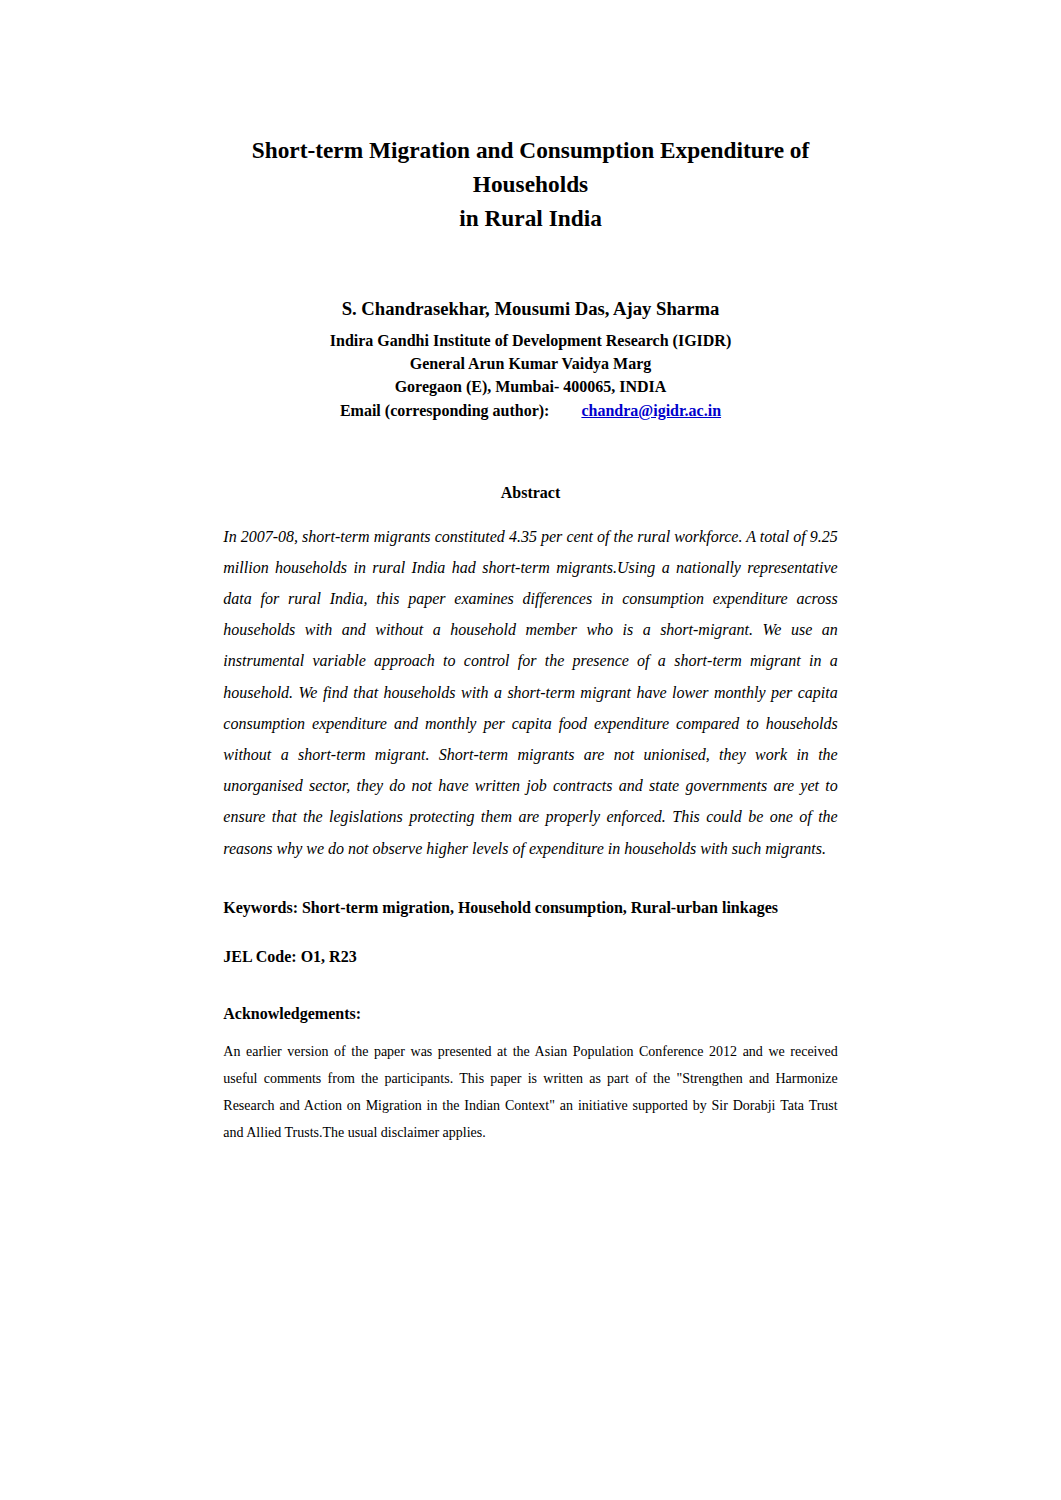Short-term Migration and Consumption Expenditure of Households
in Rural India
S. Chandrasekhar, Mousumi Das, Ajay Sharma
Indira Gandhi Institute of Development Research (IGIDR)
General Arun Kumar Vaidya Marg
Goregaon (E), Mumbai- 400065, INDIA
Email (corresponding author): chandra@igidr.ac.in
Abstract
In 2007-08, short-term migrants constituted 4.35 per cent of the rural workforce. A total of 9.25 million households in rural India had short-term migrants.Using a nationally representative data for rural India, this paper examines differences in consumption expenditure across households with and without a household member who is a short-migrant. We use an instrumental variable approach to control for the presence of a short-term migrant in a household. We find that households with a short-term migrant have lower monthly per capita consumption expenditure and monthly per capita food expenditure compared to households without a short-term migrant. Short-term migrants are not unionised, they work in the unorganised sector, they do not have written job contracts and state governments are yet to ensure that the legislations protecting them are properly enforced. This could be one of the reasons why we do not observe higher levels of expenditure in households with such migrants.
Keywords: Short-term migration, Household consumption, Rural-urban linkages
JEL Code: O1, R23
Acknowledgements:
An earlier version of the paper was presented at the Asian Population Conference 2012 and we received useful comments from the participants. This paper is written as part of the "Strengthen and Harmonize Research and Action on Migration in the Indian Context" an initiative supported by Sir Dorabji Tata Trust and Allied Trusts.The usual disclaimer applies.